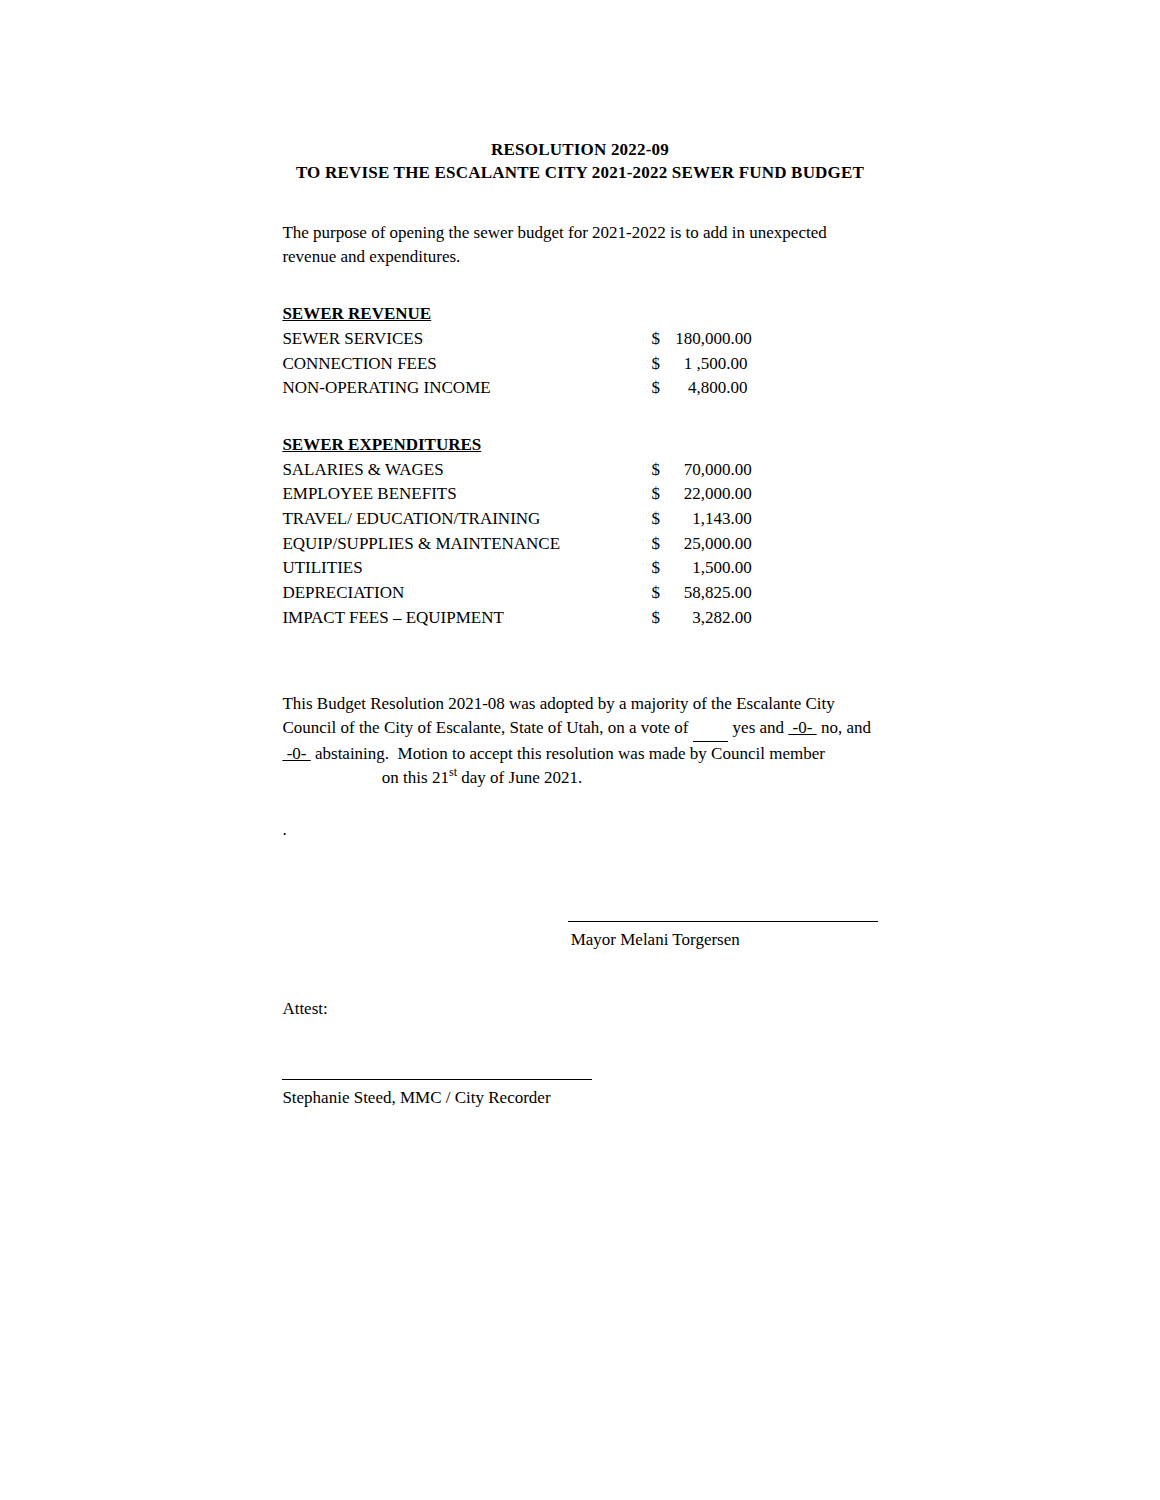RESOLUTION 2022-09
TO REVISE THE ESCALANTE CITY 2021-2022 SEWER FUND BUDGET
The purpose of opening the sewer budget for 2021-2022 is to add in unexpected revenue and expenditures.
SEWER REVENUE
| SEWER SERVICES | | $ | 180,000.00 |
| CONNECTION FEES | | $ | 1 ,500.00 |
| NON-OPERATING INCOME | | $ | 4,800.00 |
SEWER EXPENDITURES
| SALARIES & WAGES | | $ | 70,000.00 |
| EMPLOYEE BENEFITS | | $ | 22,000.00 |
| TRAVEL/ EDUCATION/TRAINING | | $ | 1,143.00 |
| EQUIP/SUPPLIES & MAINTENANCE | | $ | 25,000.00 |
| UTILITIES | | $ | 1,500.00 |
| DEPRECIATION | | $ | 58,825.00 |
| IMPACT FEES – EQUIPMENT | | $ | 3,282.00 |
This Budget Resolution 2021-08 was adopted by a majority of the Escalante City Council of the City of Escalante, State of Utah, on a vote of yes and -0- no, and -0- abstaining. Motion to accept this resolution was made by Council member on this 21st day of June 2021.
.
Mayor Melani Torgersen
Attest:
Stephanie Steed, MMC / City Recorder